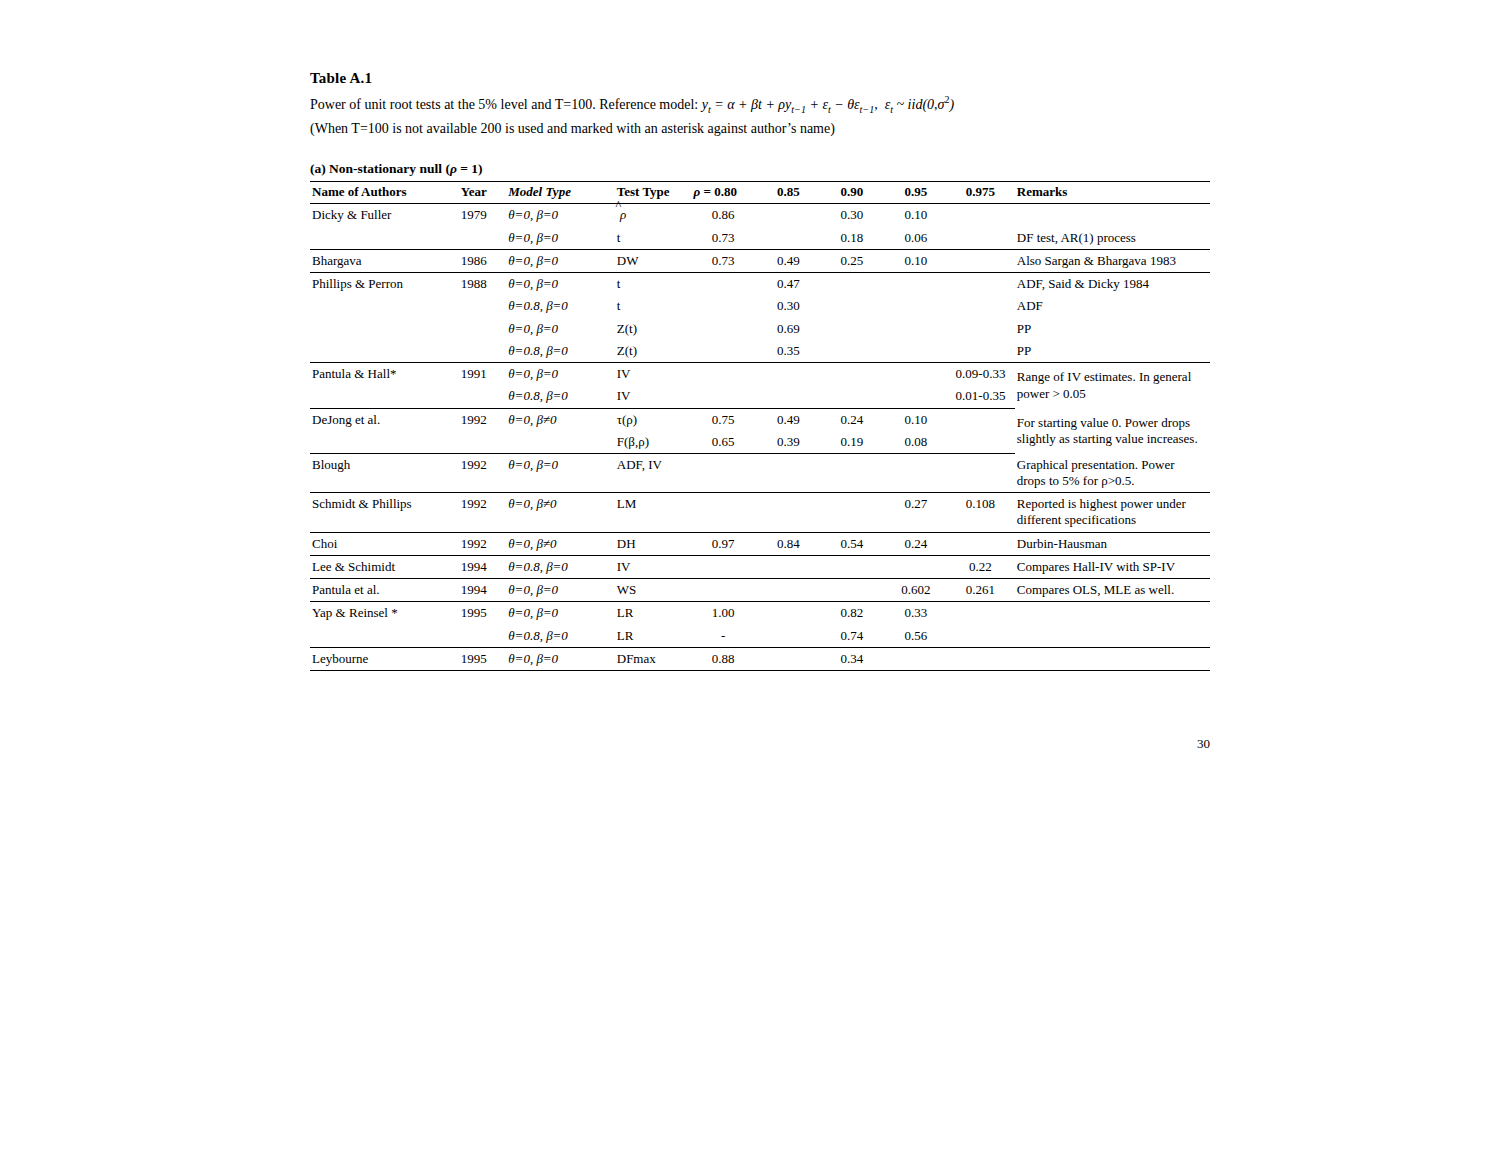Table A.1
Power of unit root tests at the 5% level and T=100. Reference model: yt = α + βt + ρyt−1 + εt − θεt−1, εt ~ iid(0,σ2)
(When T=100 is not available 200 is used and marked with an asterisk against author’s name)
(a) Non-stationary null (ρ = 1)
| Name of Authors | Year | Model Type | Test Type | ρ = 0.80 | 0.85 | 0.90 | 0.95 | 0.975 | Remarks |
| --- | --- | --- | --- | --- | --- | --- | --- | --- | --- |
| Dicky & Fuller | 1979 | θ=0, β=0 | ρ | 0.86 | | 0.30 | 0.10 | | |
| | | θ=0, β=0 | t | 0.73 | | 0.18 | 0.06 | | DF test, AR(1) process |
| Bhargava | 1986 | θ=0, β=0 | DW | 0.73 | 0.49 | 0.25 | 0.10 | | Also Sargan & Bhargava 1983 |
| Phillips & Perron | 1988 | θ=0, β=0 | t | | 0.47 | | | | ADF, Said & Dicky 1984 |
| | | θ=0.8, β=0 | t | | 0.30 | | | | ADF |
| | | θ=0, β=0 | Z(t) | | 0.69 | | | | PP |
| | | θ=0.8, β=0 | Z(t) | | 0.35 | | | | PP |
| Pantula & Hall* | 1991 | θ=0, β=0 | IV | | | | | 0.09-0.33 | Range of IV estimates. In general power > 0.05 |
| | | θ=0.8, β=0 | IV | | | | | 0.01-0.35 |
| DeJong et al. | 1992 | θ=0, β≠0 | τ(ρ) | 0.75 | 0.49 | 0.24 | 0.10 | | For starting value 0. Power drops slightly as starting value increases. |
| | | | F(β,ρ) | 0.65 | 0.39 | 0.19 | 0.08 | |
| Blough | 1992 | θ=0, β=0 | ADF, IV | | | | | | Graphical presentation. Power drops to 5% for ρ>0.5. |
| Schmidt & Phillips | 1992 | θ=0, β≠0 | LM | | | | 0.27 | 0.108 | Reported is highest power under different specifications |
| Choi | 1992 | θ=0, β≠0 | DH | 0.97 | 0.84 | 0.54 | 0.24 | | Durbin-Hausman |
| Lee & Schimidt | 1994 | θ=0.8, β=0 | IV | | | | | 0.22 | Compares Hall-IV with SP-IV |
| Pantula et al. | 1994 | θ=0, β=0 | WS | | | | 0.602 | 0.261 | Compares OLS, MLE as well. |
| Yap & Reinsel * | 1995 | θ=0, β=0 | LR | 1.00 | | 0.82 | 0.33 | | |
| | | θ=0.8, β=0 | LR | - | | 0.74 | 0.56 | | |
| Leybourne | 1995 | θ=0, β=0 | DFmax | 0.88 | | 0.34 | | | |
30